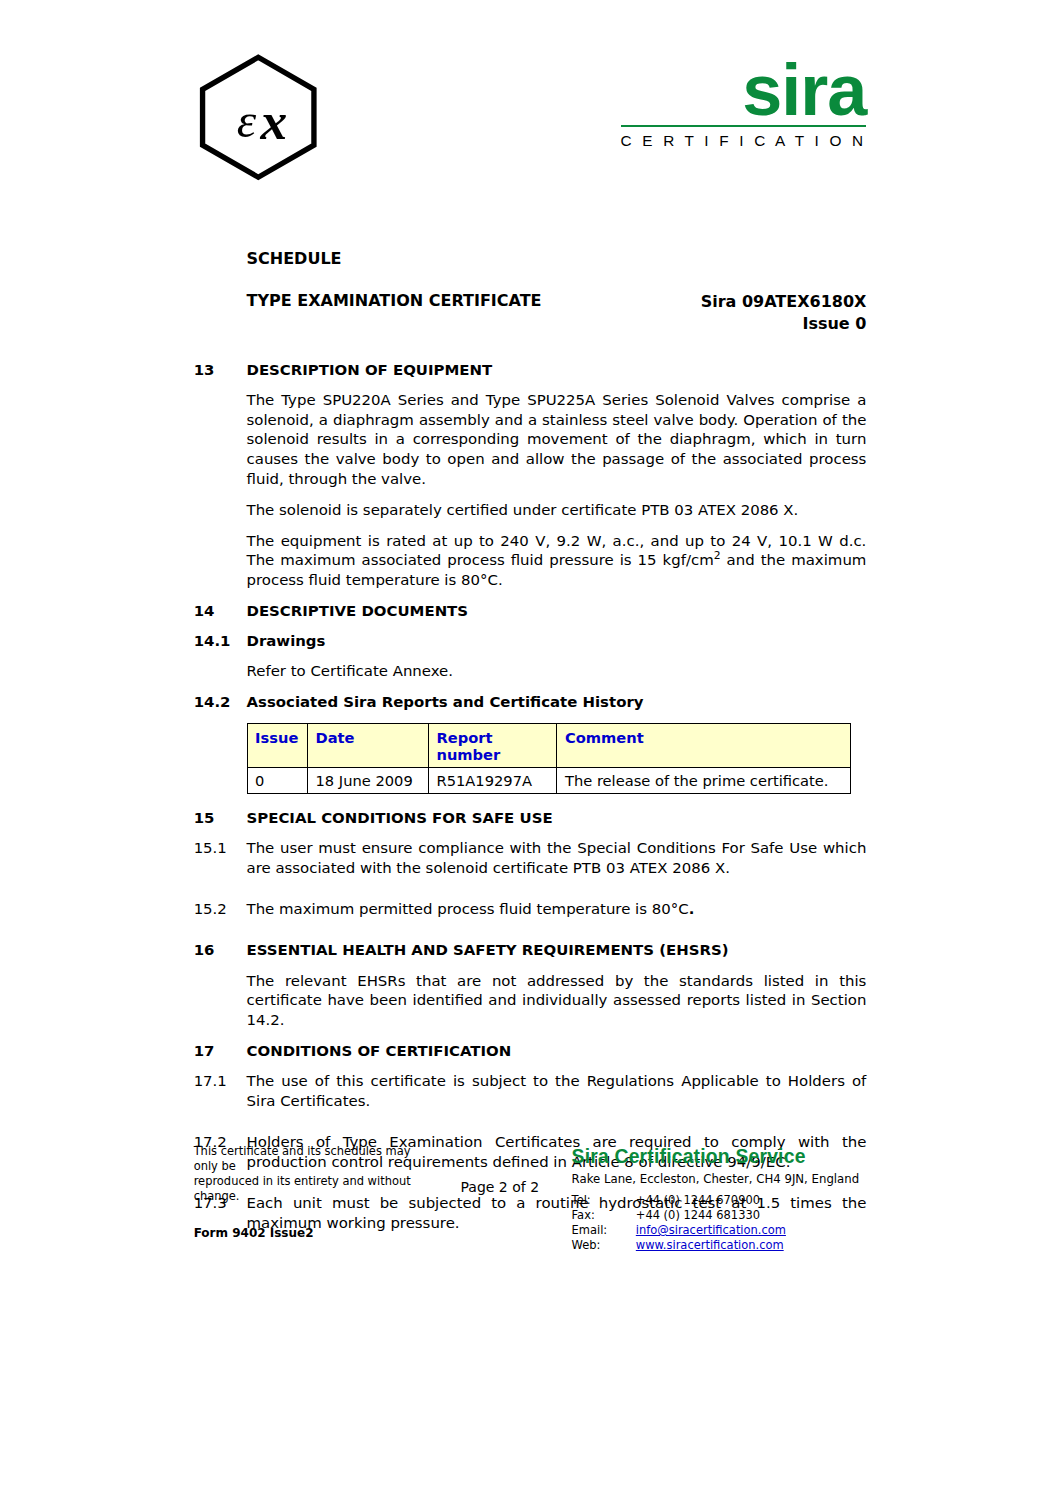ε x
sira
C E R T I F I C A T I O N
SCHEDULE
TYPE EXAMINATION CERTIFICATE
Sira 09ATEX6180X
Issue 0
13
Description of Equipment
The Type SPU220A Series and Type SPU225A Series Solenoid Valves comprise a solenoid, a diaphragm assembly and a stainless steel valve body. Operation of the solenoid results in a corresponding movement of the diaphragm, which in turn causes the valve body to open and allow the passage of the associated process fluid, through the valve.
The solenoid is separately certified under certificate PTB 03 ATEX 2086 X.
The equipment is rated at up to 240 V, 9.2 W, a.c., and up to 24 V, 10.1 W d.c. The maximum associated process fluid pressure is 15 kgf/cm2 and the maximum process fluid temperature is 80°C.
14
Descriptive Documents
14.1
Drawings
Refer to Certificate Annexe.
14.2
Associated Sira Reports and Certificate History
| Issue | Date | Report number | Comment |
| --- | --- | --- | --- |
| 0 | 18 June 2009 | R51A19297A | The release of the prime certificate. |
15
Special Conditions for Safe Use
15.1
The user must ensure compliance with the Special Conditions For Safe Use which are associated with the solenoid certificate PTB 03 ATEX 2086 X.
15.2
The maximum permitted process fluid temperature is 80°C.
16
Essential Health and Safety Requirements (EHSRs)
The relevant EHSRs that are not addressed by the standards listed in this certificate have been identified and individually assessed reports listed in Section 14.2.
17
Conditions of Certification
17.1
The use of this certificate is subject to the Regulations Applicable to Holders of Sira Certificates.
17.2
Holders of Type Examination Certificates are required to comply with the production control requirements defined in Article 8 of directive 94/9/EC.
17.3
Each unit must be subjected to a routine hydrostatic test at 1.5 times the maximum working pressure.
This certificate and its schedules may only be
reproduced in its entirety and without change.
Form 9402 Issue2
Page 2 of 2
Sira Certification Service
Rake Lane, Eccleston, Chester, CH4 9JN, England
| Tel: | +44 (0) 1244 670900 |
| Fax: | +44 (0) 1244 681330 |
| Email: | info@siracertification.com |
| Web: | www.siracertification.com |